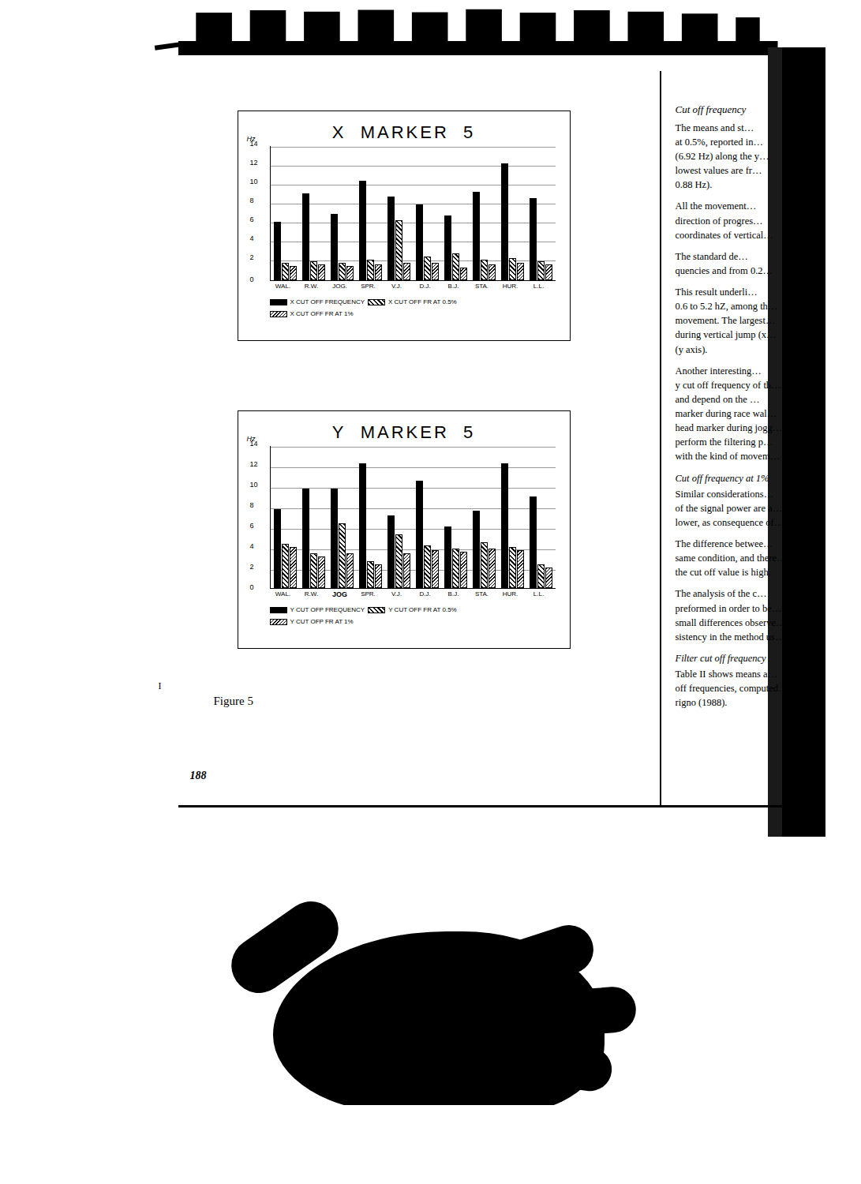X MARKER 5
Hz 14 12 10 8 6 4 2 0
WAL. R.W. JOG. SPR. V.J. D.J. B.J. STA. HUR. L.L.
X CUT OFF FREQUENCY
X CUT OFF FR AT 0.5%
X CUT OFF FR AT 1%
Y MARKER 5
Hz 14 12 10 8 6 4 2 0
WAL. R.W. JOG SPR. V.J. D.J. B.J. STA. HUR. L.L.
Y CUT OFP FREQUENCY
Y CUT OFF FR AT 0.5%
Y CUT OFP FR AT 1%
I
Figure 5
188
Cut off frequency
The means and st…
at 0.5%, reported in…
(6.92 Hz) along the y…
lowest values are fr…
0.88 Hz).
All the movement…
direction of progres…
coordinates of vertical…
The standard de…
quencies and from 0.2…
This result underli…
0.6 to 5.2 hZ, among th…
movement. The largest…
during vertical jump (x…
(y axis).
Another interesting…
y cut off frequency of th…
and depend on the …
marker during race wal…
head marker during jogg…
perform the filtering p…
with the kind of movem…
Cut off frequency at 1%
Similar considerations…
of the signal power are a…
lower, as consequence of…
The difference betwee…
same condition, and there…
the cut off value is high.
The analysis of the c…
preformed in order to be…
small differences observe…
sistency in the method us…
Filter cut off frequency
Table II shows means a…
off frequencies, computed…
rigno (1988).